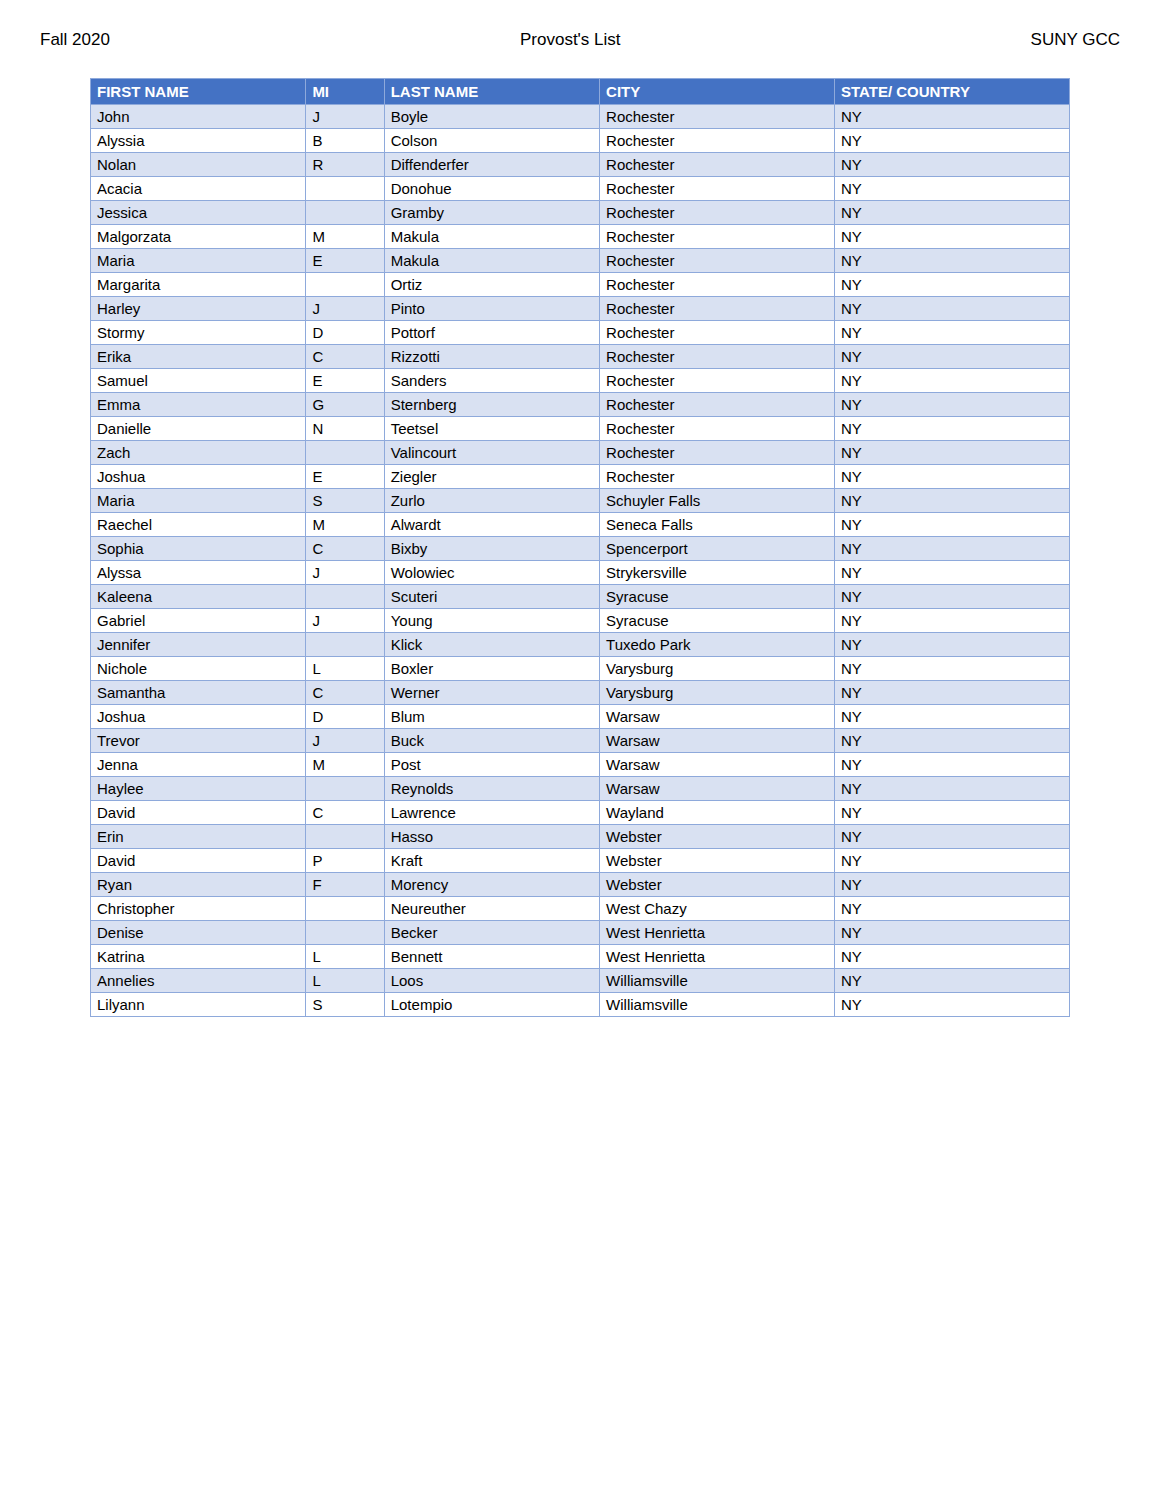Fall 2020
Provost's List
SUNY GCC
| FIRST NAME | MI | LAST NAME | CITY | STATE/ COUNTRY |
| --- | --- | --- | --- | --- |
| John | J | Boyle | Rochester | NY |
| Alyssia | B | Colson | Rochester | NY |
| Nolan | R | Diffenderfer | Rochester | NY |
| Acacia | | Donohue | Rochester | NY |
| Jessica | | Gramby | Rochester | NY |
| Malgorzata | M | Makula | Rochester | NY |
| Maria | E | Makula | Rochester | NY |
| Margarita | | Ortiz | Rochester | NY |
| Harley | J | Pinto | Rochester | NY |
| Stormy | D | Pottorf | Rochester | NY |
| Erika | C | Rizzotti | Rochester | NY |
| Samuel | E | Sanders | Rochester | NY |
| Emma | G | Sternberg | Rochester | NY |
| Danielle | N | Teetsel | Rochester | NY |
| Zach | | Valincourt | Rochester | NY |
| Joshua | E | Ziegler | Rochester | NY |
| Maria | S | Zurlo | Schuyler Falls | NY |
| Raechel | M | Alwardt | Seneca Falls | NY |
| Sophia | C | Bixby | Spencerport | NY |
| Alyssa | J | Wolowiec | Strykersville | NY |
| Kaleena | | Scuteri | Syracuse | NY |
| Gabriel | J | Young | Syracuse | NY |
| Jennifer | | Klick | Tuxedo Park | NY |
| Nichole | L | Boxler | Varysburg | NY |
| Samantha | C | Werner | Varysburg | NY |
| Joshua | D | Blum | Warsaw | NY |
| Trevor | J | Buck | Warsaw | NY |
| Jenna | M | Post | Warsaw | NY |
| Haylee | | Reynolds | Warsaw | NY |
| David | C | Lawrence | Wayland | NY |
| Erin | | Hasso | Webster | NY |
| David | P | Kraft | Webster | NY |
| Ryan | F | Morency | Webster | NY |
| Christopher | | Neureuther | West Chazy | NY |
| Denise | | Becker | West Henrietta | NY |
| Katrina | L | Bennett | West Henrietta | NY |
| Annelies | L | Loos | Williamsville | NY |
| Lilyann | S | Lotempio | Williamsville | NY |